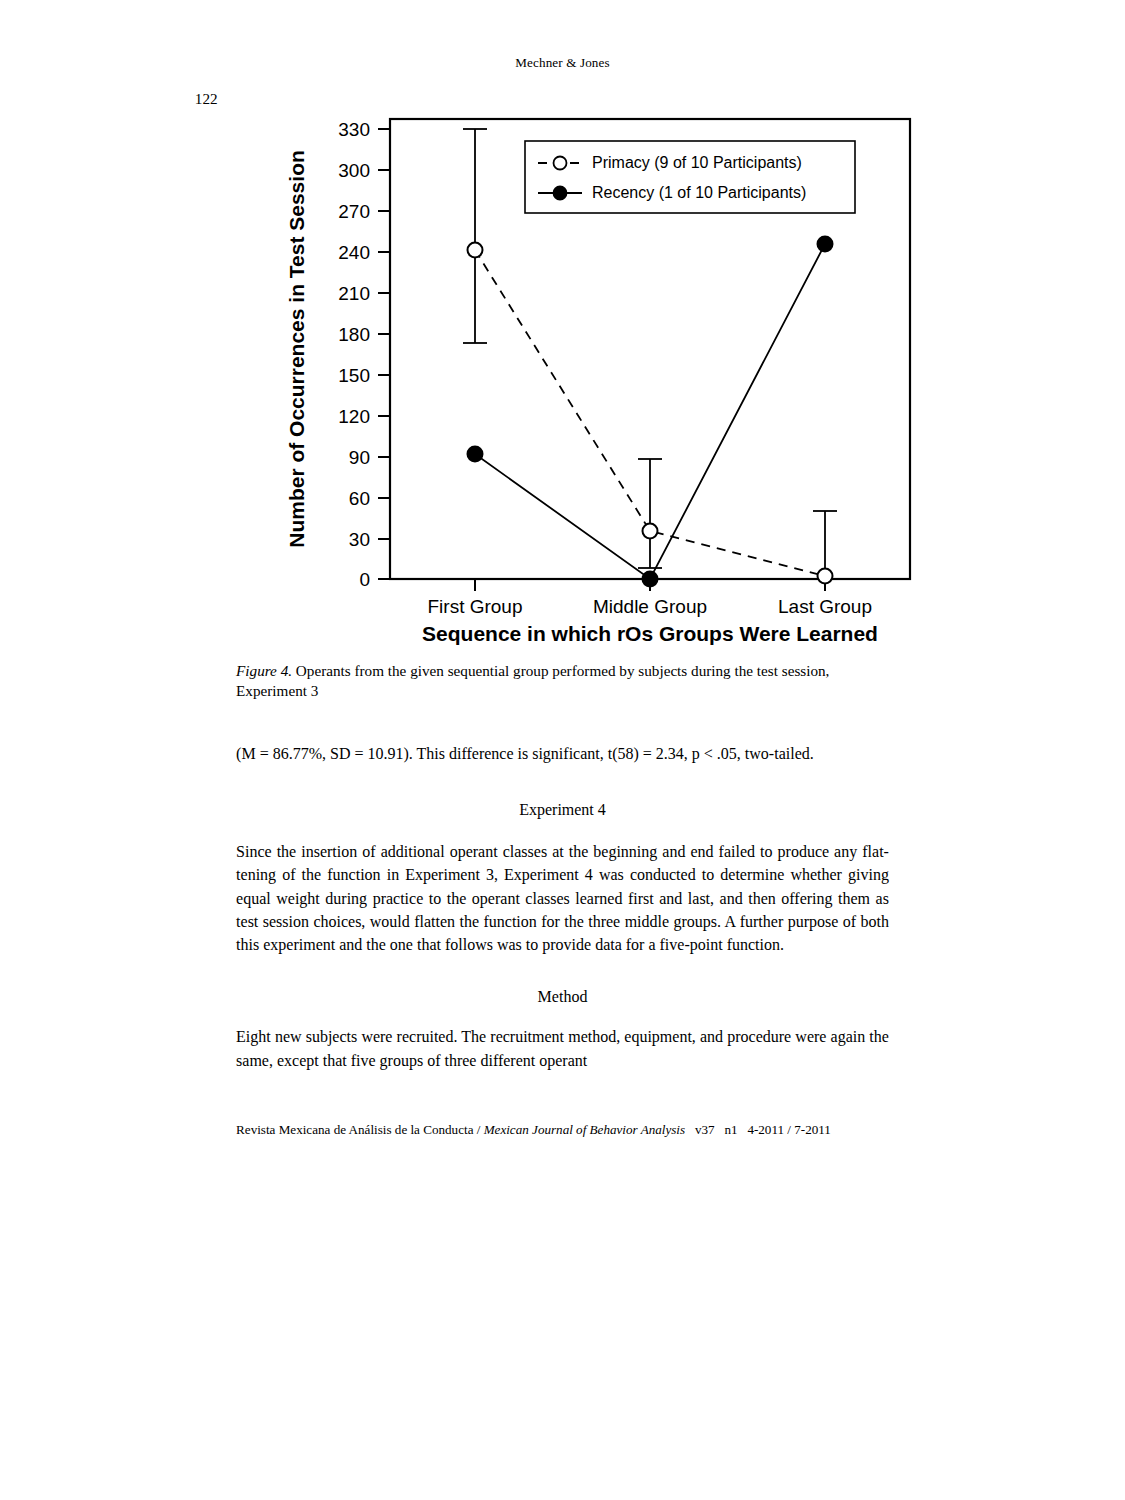Mechner & Jones
122
330 300 270 240 210 180 150 120 90 60 30 0 Number of Occurrences in Test Session First Group Middle Group Last Group Sequence in which rOs Groups Were Learned Primacy (9 of 10 Participants) Recency (1 of 10 Participants)
Figure 4. Operants from the given sequential group performed by subjects during the test session, Experiment 3
(M = 86.77%, SD = 10.91). This difference is significant, t(58) = 2.34, p < .05, two-tailed.
Experiment 4
Since the insertion of additional operant classes at the beginning and end failed to produce any flattening of the function in Experiment 3, Experiment 4 was conducted to determine whether giving equal weight during practice to the operant classes learned first and last, and then offering them as test session choices, would flatten the function for the three middle groups. A further purpose of both this experiment and the one that follows was to provide data for a five-point function.
Method
Eight new subjects were recruited. The recruitment method, equipment, and procedure were again the same, except that five groups of three different operant
Revista Mexicana de Análisis de la Conducta / Mexican Journal of Behavior Analysis v37 n1 4-2011 / 7-2011